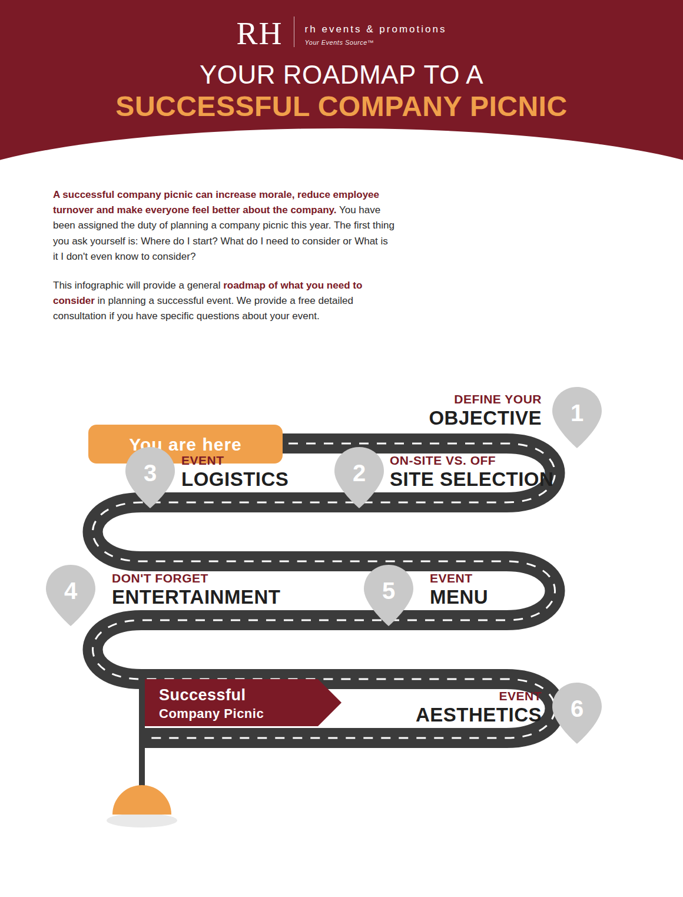RH rh events & promotions
Your Events Source™
Your Roadmap to a Successful Company Picnic
A successful company picnic can increase morale, reduce employee turnover and make everyone feel better about the company. You have been assigned the duty of planning a company picnic this year. The first thing you ask yourself is: Where do I start? What do I need to consider or What is it I don't even know to consider?
This infographic will provide a general roadmap of what you need to consider in planning a successful event. We provide a free detailed consultation if you have specific questions about your event.
Roadmap steps
Define your objective
On-site vs. off site selection
Event logistics
Don't forget entertainment
Event menu
Event aesthetics
Successful company picnic
Winding road with six numbered stops leading to a successful company picnic A dashed road winds from "You are here" through six numbered stops: Define your objective, On-site vs. off site selection, Event logistics, Don't forget entertainment, Event menu, and Event aesthetics, ending at a flag labeled Successful Company Picnic. 1 Define your Objective You are here 3 Event Logistics 2 On-site vs. off Site Selection 4 Don't forget Entertainment 5 Event Menu 6 Event Aesthetics Successful Company Picnic